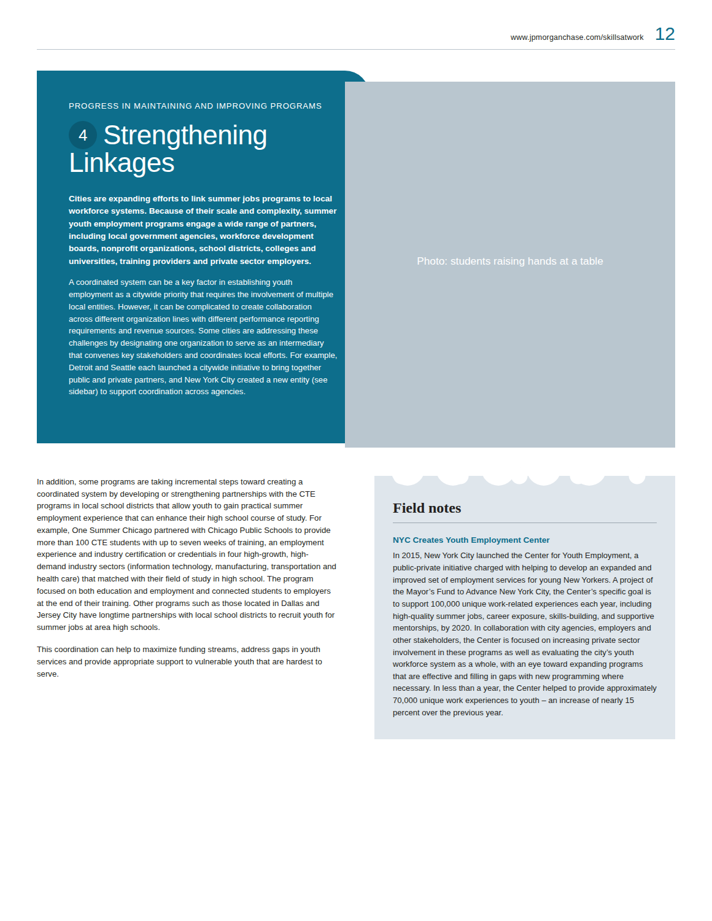www.jpmorganchase.com/skillsatwork 12
Progress in maintaining and improving programs
4 Strengthening Linkages
Cities are expanding efforts to link summer jobs programs to local workforce systems. Because of their scale and complexity, summer youth employment programs engage a wide range of partners, including local government agencies, workforce development boards, nonprofit organizations, school districts, colleges and universities, training providers and private sector employers.
A coordinated system can be a key factor in establishing youth employment as a citywide priority that requires the involvement of multiple local entities. However, it can be complicated to create collaboration across different organization lines with different performance reporting requirements and revenue sources. Some cities are addressing these challenges by designating one organization to serve as an intermediary that convenes key stakeholders and coordinates local efforts. For example, Detroit and Seattle each launched a citywide initiative to bring together public and private partners, and New York City created a new entity (see sidebar) to support coordination across agencies.
In addition, some programs are taking incremental steps toward creating a coordinated system by developing or strengthening partnerships with the CTE programs in local school districts that allow youth to gain practical summer employment experience that can enhance their high school course of study. For example, One Summer Chicago partnered with Chicago Public Schools to provide more than 100 CTE students with up to seven weeks of training, an employment experience and industry certification or credentials in four high-growth, high-demand industry sectors (information technology, manufacturing, transportation and health care) that matched with their field of study in high school. The program focused on both education and employment and connected students to employers at the end of their training. Other programs such as those located in Dallas and Jersey City have longtime partnerships with local school districts to recruit youth for summer jobs at area high schools.
This coordination can help to maximize funding streams, address gaps in youth services and provide appropriate support to vulnerable youth that are hardest to serve.
Field notes
NYC Creates Youth Employment Center
In 2015, New York City launched the Center for Youth Employment, a public-private initiative charged with helping to develop an expanded and improved set of employment services for young New Yorkers. A project of the Mayor’s Fund to Advance New York City, the Center’s specific goal is to support 100,000 unique work-related experiences each year, including high-quality summer jobs, career exposure, skills-building, and supportive mentorships, by 2020. In collaboration with city agencies, employers and other stakeholders, the Center is focused on increasing private sector involvement in these programs as well as evaluating the city’s youth workforce system as a whole, with an eye toward expanding programs that are effective and filling in gaps with new programming where necessary. In less than a year, the Center helped to provide approximately 70,000 unique work experiences to youth – an increase of nearly 15 percent over the previous year.